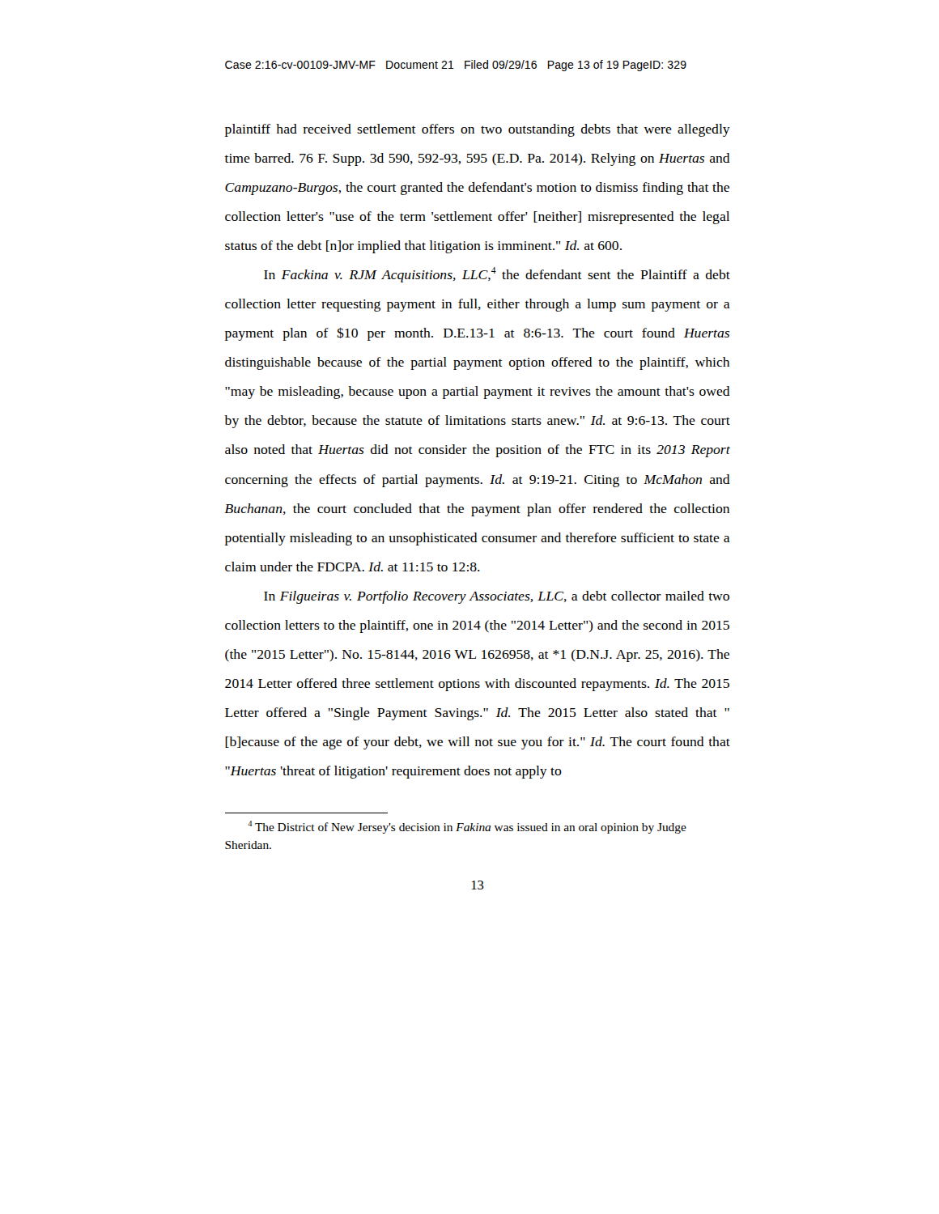Case 2:16-cv-00109-JMV-MF Document 21 Filed 09/29/16 Page 13 of 19 PageID: 329
plaintiff had received settlement offers on two outstanding debts that were allegedly time barred. 76 F. Supp. 3d 590, 592-93, 595 (E.D. Pa. 2014). Relying on Huertas and Campuzano-Burgos, the court granted the defendant's motion to dismiss finding that the collection letter's "use of the term 'settlement offer' [neither] misrepresented the legal status of the debt [n]or implied that litigation is imminent." Id. at 600.
In Fackina v. RJM Acquisitions, LLC,4 the defendant sent the Plaintiff a debt collection letter requesting payment in full, either through a lump sum payment or a payment plan of $10 per month. D.E.13-1 at 8:6-13. The court found Huertas distinguishable because of the partial payment option offered to the plaintiff, which "may be misleading, because upon a partial payment it revives the amount that's owed by the debtor, because the statute of limitations starts anew." Id. at 9:6-13. The court also noted that Huertas did not consider the position of the FTC in its 2013 Report concerning the effects of partial payments. Id. at 9:19-21. Citing to McMahon and Buchanan, the court concluded that the payment plan offer rendered the collection potentially misleading to an unsophisticated consumer and therefore sufficient to state a claim under the FDCPA. Id. at 11:15 to 12:8.
In Filgueiras v. Portfolio Recovery Associates, LLC, a debt collector mailed two collection letters to the plaintiff, one in 2014 (the "2014 Letter") and the second in 2015 (the "2015 Letter"). No. 15-8144, 2016 WL 1626958, at *1 (D.N.J. Apr. 25, 2016). The 2014 Letter offered three settlement options with discounted repayments. Id. The 2015 Letter offered a "Single Payment Savings." Id. The 2015 Letter also stated that "[b]ecause of the age of your debt, we will not sue you for it." Id. The court found that "Huertas 'threat of litigation' requirement does not apply to
4 The District of New Jersey's decision in Fakina was issued in an oral opinion by Judge Sheridan.
13